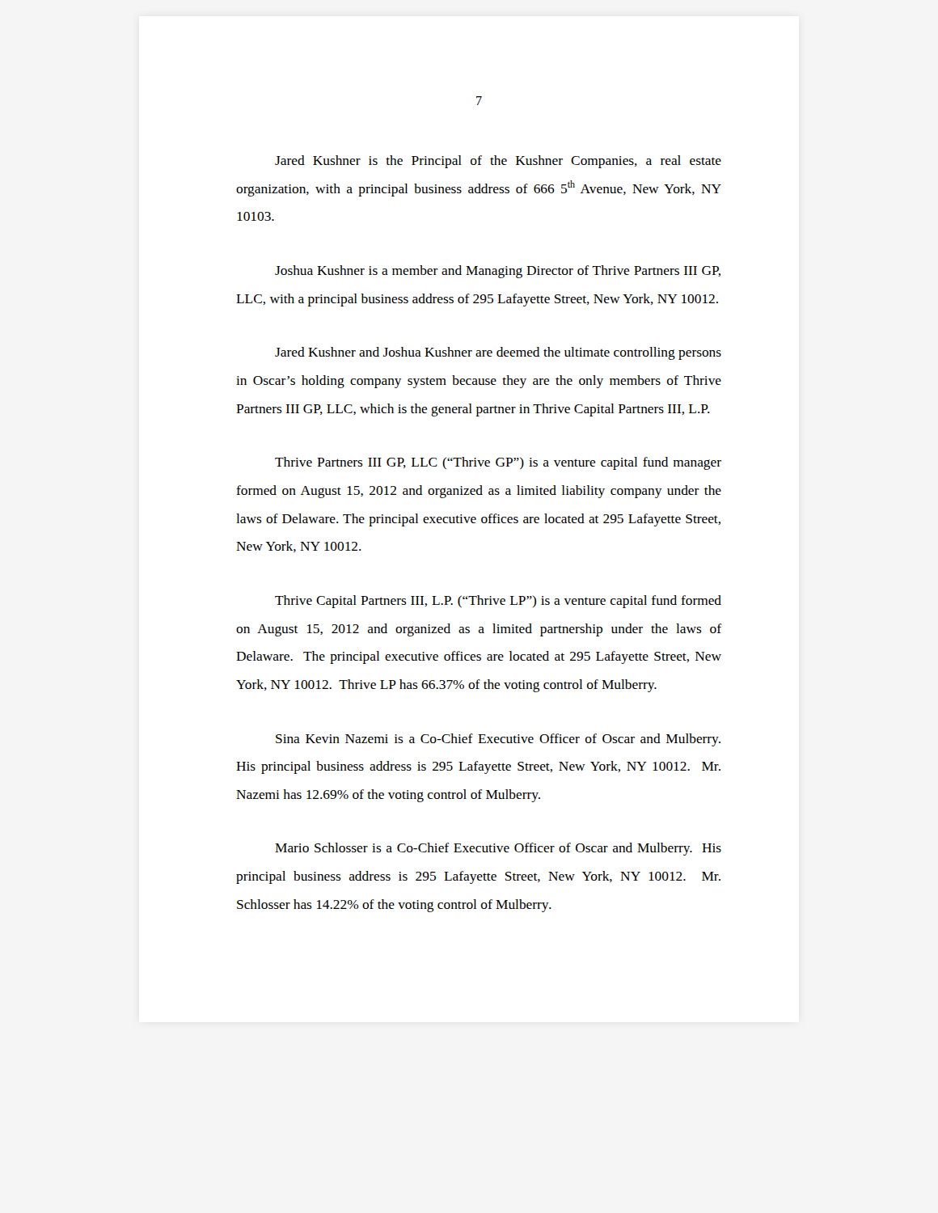7
Jared Kushner is the Principal of the Kushner Companies, a real estate organization, with a principal business address of 666 5th Avenue, New York, NY 10103.
Joshua Kushner is a member and Managing Director of Thrive Partners III GP, LLC, with a principal business address of 295 Lafayette Street, New York, NY 10012.
Jared Kushner and Joshua Kushner are deemed the ultimate controlling persons in Oscar’s holding company system because they are the only members of Thrive Partners III GP, LLC, which is the general partner in Thrive Capital Partners III, L.P.
Thrive Partners III GP, LLC (“Thrive GP”) is a venture capital fund manager formed on August 15, 2012 and organized as a limited liability company under the laws of Delaware. The principal executive offices are located at 295 Lafayette Street, New York, NY 10012.
Thrive Capital Partners III, L.P. (“Thrive LP”) is a venture capital fund formed on August 15, 2012 and organized as a limited partnership under the laws of Delaware. The principal executive offices are located at 295 Lafayette Street, New York, NY 10012. Thrive LP has 66.37% of the voting control of Mulberry.
Sina Kevin Nazemi is a Co-Chief Executive Officer of Oscar and Mulberry. His principal business address is 295 Lafayette Street, New York, NY 10012. Mr. Nazemi has 12.69% of the voting control of Mulberry.
Mario Schlosser is a Co-Chief Executive Officer of Oscar and Mulberry. His principal business address is 295 Lafayette Street, New York, NY 10012. Mr. Schlosser has 14.22% of the voting control of Mulberry.